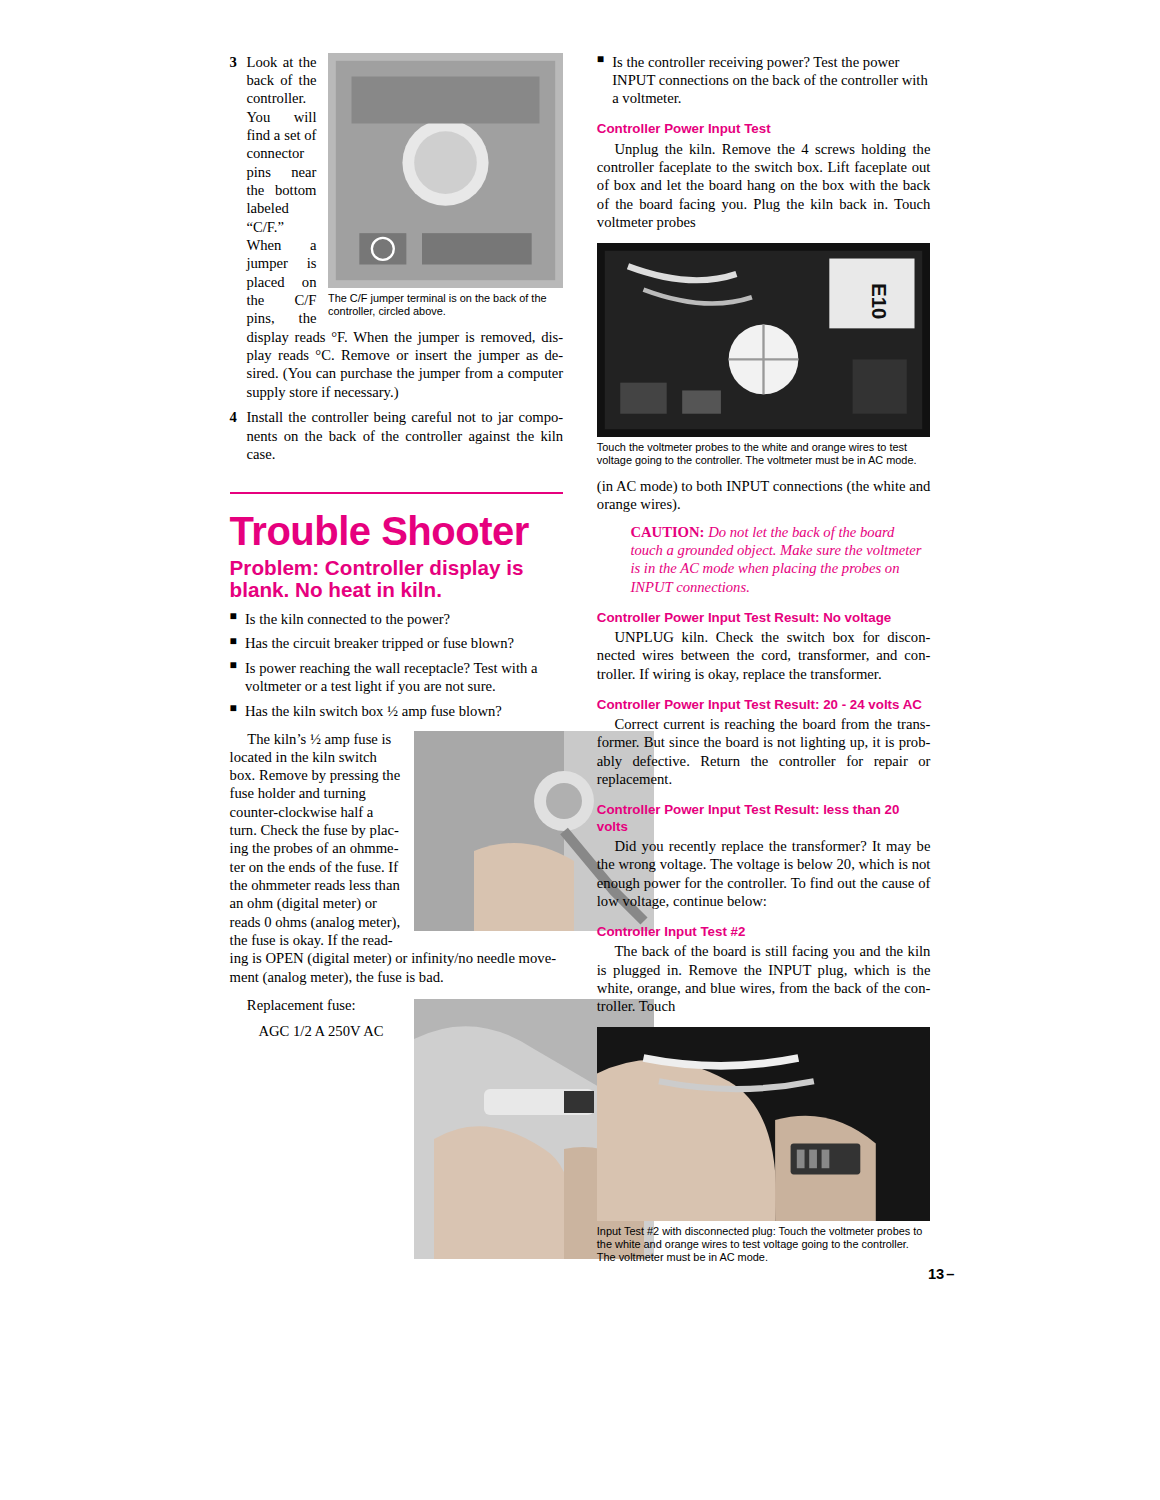The C/F jumper terminal is on the back of the controller, circled above.
3 Look at the back of the controller. You will find a set of connector pins near the bottom labeled “C/F.” When a jumper is placed on the C/F pins, the display reads °F. When the jumper is removed, display reads °C. Remove or insert the jumper as desired. (You can purchase the jumper from a computer supply store if necessary.)
4 Install the controller being careful not to jar components on the back of the controller against the kiln case.
Trouble Shooter
Problem: Controller display is blank. No heat in kiln.
Is the kiln connected to the power?
Has the circuit breaker tripped or fuse blown?
Is power reaching the wall receptacle? Test with a voltmeter or a test light if you are not sure.
Has the kiln switch box ½ amp fuse blown?
The kiln’s ½ amp fuse is located in the kiln switch box. Remove by pressing the fuse holder and turning counter-clockwise half a turn. Check the fuse by placing the probes of an ohmmeter on the ends of the fuse. If the ohmmeter reads less than an ohm (digital meter) or reads 0 ohms (analog meter), the fuse is okay. If the reading is OPEN (digital meter) or infinity/no needle movement (analog meter), the fuse is bad.
Replacement fuse:
AGC 1/2 A 250V AC
Is the controller receiving power? Test the power INPUT connections on the back of the controller with a voltmeter.
Controller Power Input Test
Unplug the kiln. Remove the 4 screws holding the controller faceplate to the switch box. Lift faceplate out of box and let the board hang on the box with the back of the board facing you. Plug the kiln back in. Touch voltmeter probes
Touch the voltmeter probes to the white and orange wires to test voltage going to the controller. The voltmeter must be in AC mode.
(in AC mode) to both INPUT connections (the white and orange wires).
CAUTION: Do not let the back of the board touch a grounded object. Make sure the voltmeter is in the AC mode when placing the probes on INPUT connections.
Controller Power Input Test Result: No voltage
UNPLUG kiln. Check the switch box for disconnected wires between the cord, transformer, and controller. If wiring is okay, replace the transformer.
Controller Power Input Test Result: 20 - 24 volts AC
Correct current is reaching the board from the transformer. But since the board is not lighting up, it is probably defective. Return the controller for repair or replacement.
Controller Power Input Test Result: less than 20 volts
Did you recently replace the transformer? It may be the wrong voltage. The voltage is below 20, which is not enough power for the controller. To find out the cause of low voltage, continue below:
Controller Input Test #2
The back of the board is still facing you and the kiln is plugged in. Remove the INPUT plug, which is the white, orange, and blue wires, from the back of the controller. Touch
Input Test #2 with disconnected plug: Touch the voltmeter probes to the white and orange wires to test voltage going to the controller. The voltmeter must be in AC mode.
13